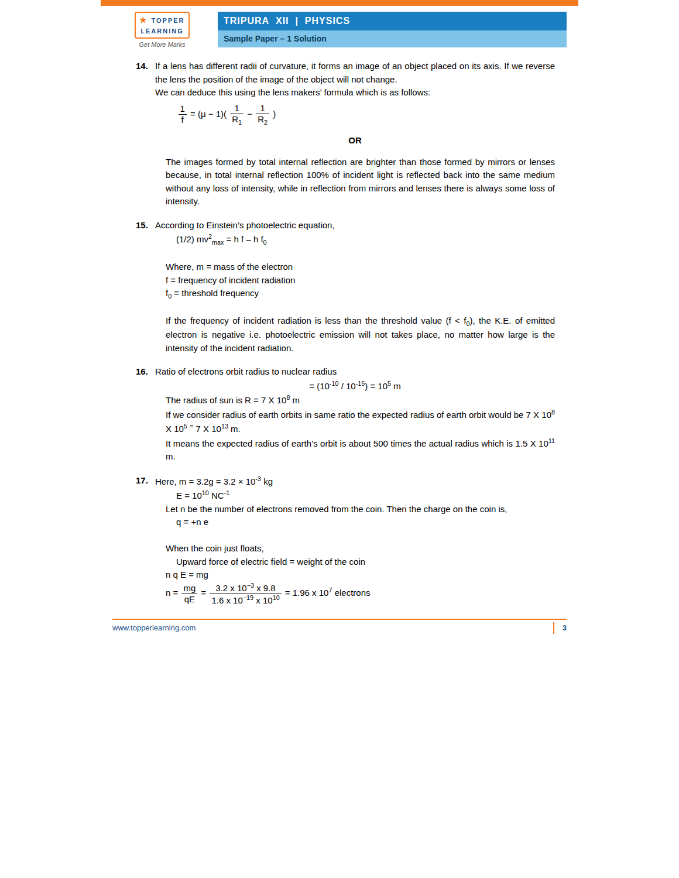★ TOPPER
LEARNING
Get More Marks
TRIPURA XII | PHYSICS
Sample Paper – 1 Solution
14.
If a lens has different radii of curvature, it forms an image of an object placed on its axis. If we reverse the lens the position of the image of the object will not change.
We can deduce this using the lens makers’ formula which is as follows:
1 f = (μ − 1)( 1 R1 − 1 R2 )
OR
The images formed by total internal reflection are brighter than those formed by mirrors or lenses because, in total internal reflection 100% of incident light is reflected back into the same medium without any loss of intensity, while in reflection from mirrors and lenses there is always some loss of intensity.
15.
According to Einstein’s photoelectric equation,
(1/2) mv2max = h f – h f0
Where, m = mass of the electron
f = frequency of incident radiation
f0 = threshold frequency
If the frequency of incident radiation is less than the threshold value (f < f0), the K.E. of emitted electron is negative i.e. photoelectric emission will not takes place, no matter how large is the intensity of the incident radiation.
16.
Ratio of electrons orbit radius to nuclear radius
= (10-10 / 10-15) = 105 m
The radius of sun is R = 7 X 108 m
If we consider radius of earth orbits in same ratio the expected radius of earth orbit would be 7 X 108 X 105 = 7 X 1013 m.
It means the expected radius of earth’s orbit is about 500 times the actual radius which is 1.5 X 1011 m.
17.
Here, m = 3.2g = 3.2 × 10-3 kg
E = 1010 NC-1
Let n be the number of electrons removed from the coin. Then the charge on the coin is,
q = +n e
When the coin just floats,
Upward force of electric field = weight of the coin
n q E = mg
n = mg qE = 3.2 x 10−3 x 9.81.6 x 10−19 x 1010 = 1.96 x 107 electrons
www.topperlearning.com 3